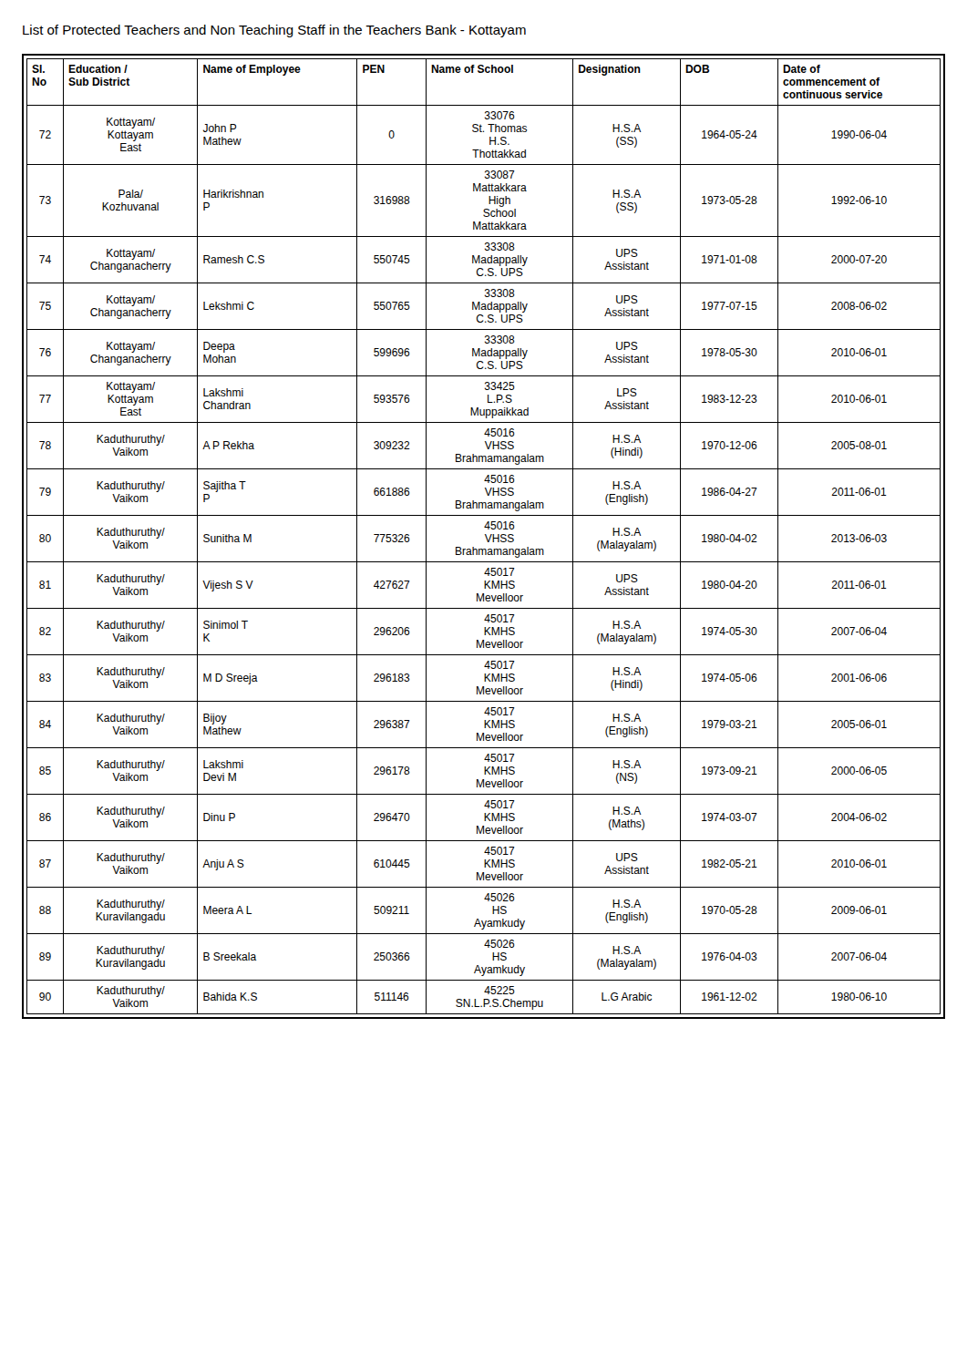List of Protected Teachers and Non Teaching Staff in the Teachers Bank - Kottayam
| Sl. No | Education / Sub District | Name of Employee | PEN | Name of School | Designation | DOB | Date of commencement of continuous service |
| --- | --- | --- | --- | --- | --- | --- | --- |
| 72 | Kottayam/ Kottayam East | John P Mathew | 0 | 33076 St. Thomas H.S. Thottakkad | H.S.A (SS) | 1964-05-24 | 1990-06-04 |
| 73 | Pala/ Kozhuvanal | Harikrishnan P | 316988 | 33087 Mattakkara High School Mattakkara | H.S.A (SS) | 1973-05-28 | 1992-06-10 |
| 74 | Kottayam/ Changanacherry | Ramesh C.S | 550745 | 33308 Madappally C.S. UPS | UPS Assistant | 1971-01-08 | 2000-07-20 |
| 75 | Kottayam/ Changanacherry | Lekshmi C | 550765 | 33308 Madappally C.S. UPS | UPS Assistant | 1977-07-15 | 2008-06-02 |
| 76 | Kottayam/ Changanacherry | Deepa Mohan | 599696 | 33308 Madappally C.S. UPS | UPS Assistant | 1978-05-30 | 2010-06-01 |
| 77 | Kottayam/ Kottayam East | Lakshmi Chandran | 593576 | 33425 L.P.S Muppaikkad | LPS Assistant | 1983-12-23 | 2010-06-01 |
| 78 | Kaduthuruthy/ Vaikom | A P Rekha | 309232 | 45016 VHSS Brahmamangalam | H.S.A (Hindi) | 1970-12-06 | 2005-08-01 |
| 79 | Kaduthuruthy/ Vaikom | Sajitha T P | 661886 | 45016 VHSS Brahmamangalam | H.S.A (English) | 1986-04-27 | 2011-06-01 |
| 80 | Kaduthuruthy/ Vaikom | Sunitha M | 775326 | 45016 VHSS Brahmamangalam | H.S.A (Malayalam) | 1980-04-02 | 2013-06-03 |
| 81 | Kaduthuruthy/ Vaikom | Vijesh S V | 427627 | 45017 KMHS Mevelloor | UPS Assistant | 1980-04-20 | 2011-06-01 |
| 82 | Kaduthuruthy/ Vaikom | Sinimol T K | 296206 | 45017 KMHS Mevelloor | H.S.A (Malayalam) | 1974-05-30 | 2007-06-04 |
| 83 | Kaduthuruthy/ Vaikom | M D Sreeja | 296183 | 45017 KMHS Mevelloor | H.S.A (Hindi) | 1974-05-06 | 2001-06-06 |
| 84 | Kaduthuruthy/ Vaikom | Bijoy Mathew | 296387 | 45017 KMHS Mevelloor | H.S.A (English) | 1979-03-21 | 2005-06-01 |
| 85 | Kaduthuruthy/ Vaikom | Lakshmi Devi M | 296178 | 45017 KMHS Mevelloor | H.S.A (NS) | 1973-09-21 | 2000-06-05 |
| 86 | Kaduthuruthy/ Vaikom | Dinu P | 296470 | 45017 KMHS Mevelloor | H.S.A (Maths) | 1974-03-07 | 2004-06-02 |
| 87 | Kaduthuruthy/ Vaikom | Anju A S | 610445 | 45017 KMHS Mevelloor | UPS Assistant | 1982-05-21 | 2010-06-01 |
| 88 | Kaduthuruthy/ Kuravilangadu | Meera A L | 509211 | 45026 HS Ayamkudy | H.S.A (English) | 1970-05-28 | 2009-06-01 |
| 89 | Kaduthuruthy/ Kuravilangadu | B Sreekala | 250366 | 45026 HS Ayamkudy | H.S.A (Malayalam) | 1976-04-03 | 2007-06-04 |
| 90 | Kaduthuruthy/ Vaikom | Bahida K.S | 511146 | 45225 SN.L.P.S.Chempu | L.G Arabic | 1961-12-02 | 1980-06-10 |